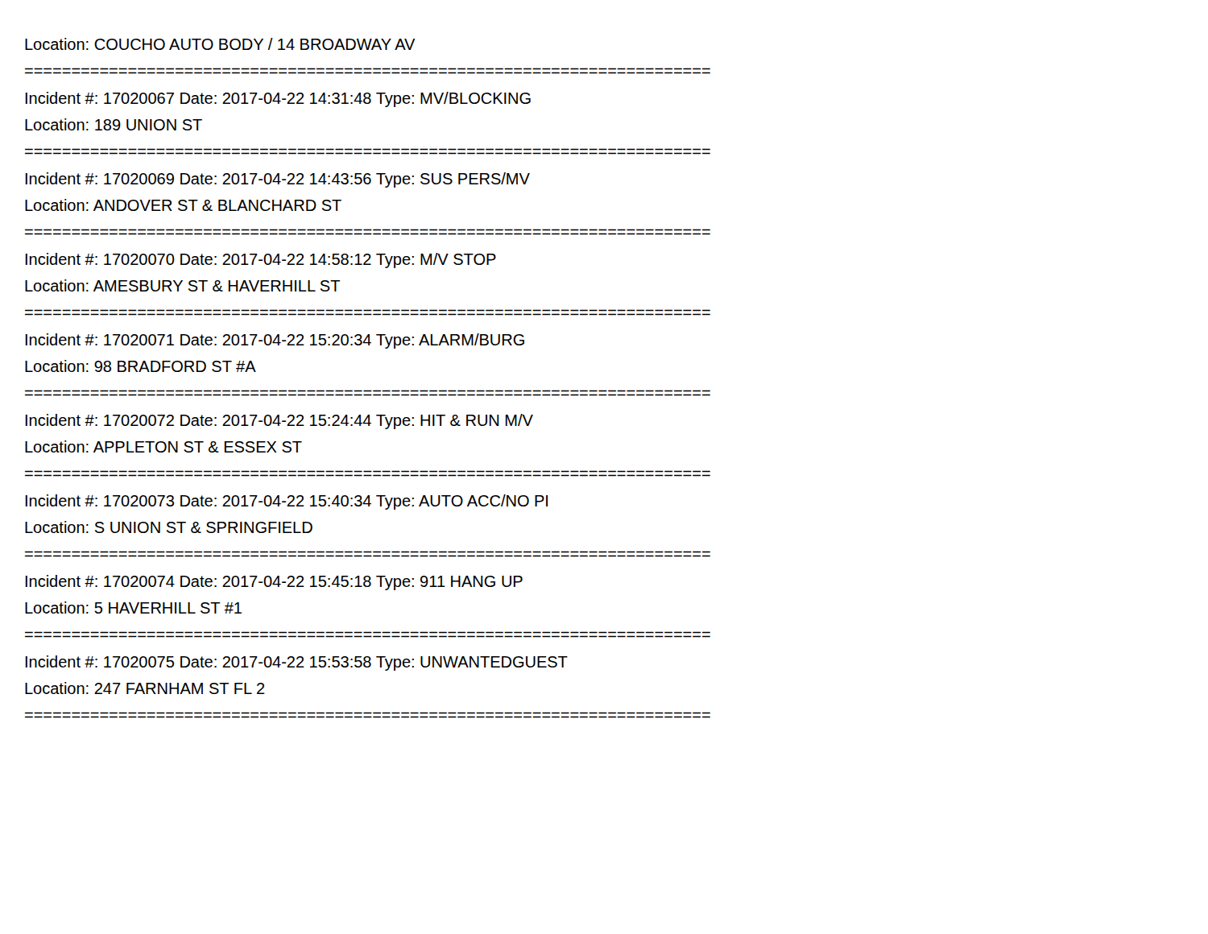Location: COUCHO AUTO BODY / 14 BROADWAY AV
=========================================================================
Incident #: 17020067 Date: 2017-04-22 14:31:48 Type: MV/BLOCKING
Location: 189 UNION ST
=========================================================================
Incident #: 17020069 Date: 2017-04-22 14:43:56 Type: SUS PERS/MV
Location: ANDOVER ST & BLANCHARD ST
=========================================================================
Incident #: 17020070 Date: 2017-04-22 14:58:12 Type: M/V STOP
Location: AMESBURY ST & HAVERHILL ST
=========================================================================
Incident #: 17020071 Date: 2017-04-22 15:20:34 Type: ALARM/BURG
Location: 98 BRADFORD ST #A
=========================================================================
Incident #: 17020072 Date: 2017-04-22 15:24:44 Type: HIT & RUN M/V
Location: APPLETON ST & ESSEX ST
=========================================================================
Incident #: 17020073 Date: 2017-04-22 15:40:34 Type: AUTO ACC/NO PI
Location: S UNION ST & SPRINGFIELD
=========================================================================
Incident #: 17020074 Date: 2017-04-22 15:45:18 Type: 911 HANG UP
Location: 5 HAVERHILL ST #1
=========================================================================
Incident #: 17020075 Date: 2017-04-22 15:53:58 Type: UNWANTEDGUEST
Location: 247 FARNHAM ST FL 2
=========================================================================